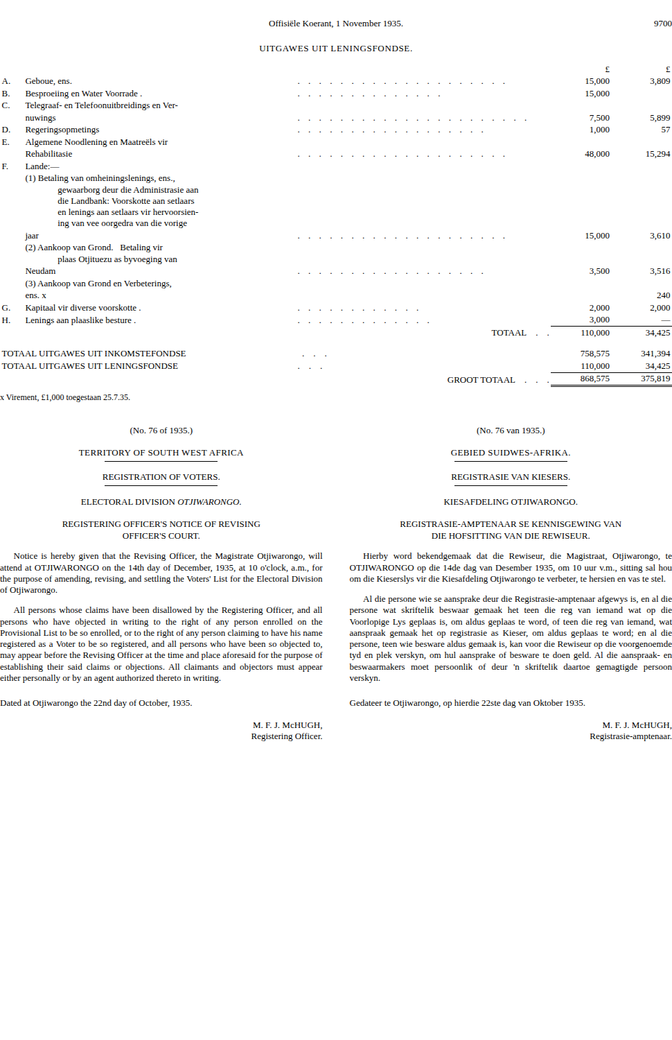Offisiële Koerant, 1 November 1935. 9700
UITGAWES UIT LENINGSFONDSE.
| | | | £ | £ |
| A. | Geboue, ens. | . . . . . . . . . . . . . . . . . . . . | 15,000 | 3,809 |
| B. | Besproeiing en Water Voorrade . | . . . . . . . . . . . . . . | 15,000 | |
| C. | Telegraaf- en Telefoonuitbreidings en Ver- | | | |
| | nuwings | . . . . . . . . . . . . . . . . . . . . . . | 7,500 | 5,899 |
| D. | Regeringsopmetings | . . . . . . . . . . . . . . . . . . | 1,000 | 57 |
| E. | Algemene Noodlening en Maatreëls vir | | | |
| | Rehabilitasie | . . . . . . . . . . . . . . . . . . . . | 48,000 | 15,294 |
| F. | Lande:— | | | |
| | (1) Betaling van omheiningslenings, ens., gewaarborg deur die Administrasie aan die Landbank: Voorskotte aan setlaars en lenings aan setlaars vir hervoorsien- ing van vee oorgedra van die vorige | | |
| | jaar | . . . . . . . . . . . . . . . . . . . . | 15,000 | 3,610 |
| | (2) Aankoop van Grond. Betaling vir plaas Otjituezu as byvoeging van | | |
| | Neudam | . . . . . . . . . . . . . . . . . . | 3,500 | 3,516 |
| | (3) Aankoop van Grond en Verbeterings, | | |
| | ens. x | | | 240 |
| G. | Kapitaal vir diverse voorskotte . | . . . . . . . . . . . . | 2,000 | 2,000 |
| H. | Lenings aan plaaslike besture . | . . . . . . . . . . . . . | 3,000 | — |
| | | TOTAAL . . | 110,000 | 34,425 |
| TOTAAL UITGAWES UIT INKOMSTEFONDSE | . . . | 758,575 | 341,394 |
| TOTAAL UITGAWES UIT LENINGSFONDSE | . . . | 110,000 | 34,425 |
| | | GROOT TOTAAL . . . | 868,575 | 375,819 |
x Virement, £1,000 toegestaan 25.7.35.
(No. 76 of 1935.)
TERRITORY OF SOUTH WEST AFRICA
REGISTRATION OF VOTERS.
ELECTORAL DIVISION OTJIWARONGO.
REGISTERING OFFICER'S NOTICE OF REVISING
OFFICER'S COURT.
Notice is hereby given that the Revising Officer, the Magistrate Otjiwarongo, will attend at OTJIWARONGO on the 14th day of December, 1935, at 10 o'clock, a.m., for the purpose of amending, revising, and settling the Voters' List for the Electoral Division of Otjiwarongo.
All persons whose claims have been disallowed by the Registering Officer, and all persons who have objected in writing to the right of any person enrolled on the Provisional List to be so enrolled, or to the right of any person claiming to have his name registered as a Voter to be so registered, and all persons who have been so objected to, may appear before the Revising Officer at the time and place aforesaid for the purpose of establishing their said claims or objections. All claimants and objectors must appear either personally or by an agent authorized thereto in writing.
Dated at Otjiwarongo the 22nd day of October, 1935.
M. F. J. McHUGH,
Registering Officer.
(No. 76 van 1935.)
GEBIED SUIDWES-AFRIKA.
REGISTRASIE VAN KIESERS.
KIESAFDELING OTJIWARONGO.
REGISTRASIE-AMPTENAAR SE KENNISGEWING VAN
DIE HOFSITTING VAN DIE REWISEUR.
Hierby word bekendgemaak dat die Rewiseur, die Magistraat, Otjiwarongo, te OTJIWARONGO op die 14de dag van Desember 1935, om 10 uur v.m., sitting sal hou om die Kieserslys vir die Kiesafdeling Otjiwarongo te verbeter, te hersien en vas te stel.
Al die persone wie se aansprake deur die Registrasie-amptenaar afgewys is, en al die persone wat skriftelik beswaar gemaak het teen die reg van iemand wat op die Voorlopige Lys geplaas is, om aldus geplaas te word, of teen die reg van iemand, wat aanspraak gemaak het op registrasie as Kieser, om aldus geplaas te word; en al die persone, teen wie besware aldus gemaak is, kan voor die Rewiseur op die voorgenoemde tyd en plek verskyn, om hul aansprake of besware te doen geld. Al die aanspraak- en beswaarmakers moet persoonlik of deur 'n skriftelik daartoe gemagtigde persoon verskyn.
Gedateer te Otjiwarongo, op hierdie 22ste dag van Oktober 1935.
M. F. J. McHUGH,
Registrasie-amptenaar.